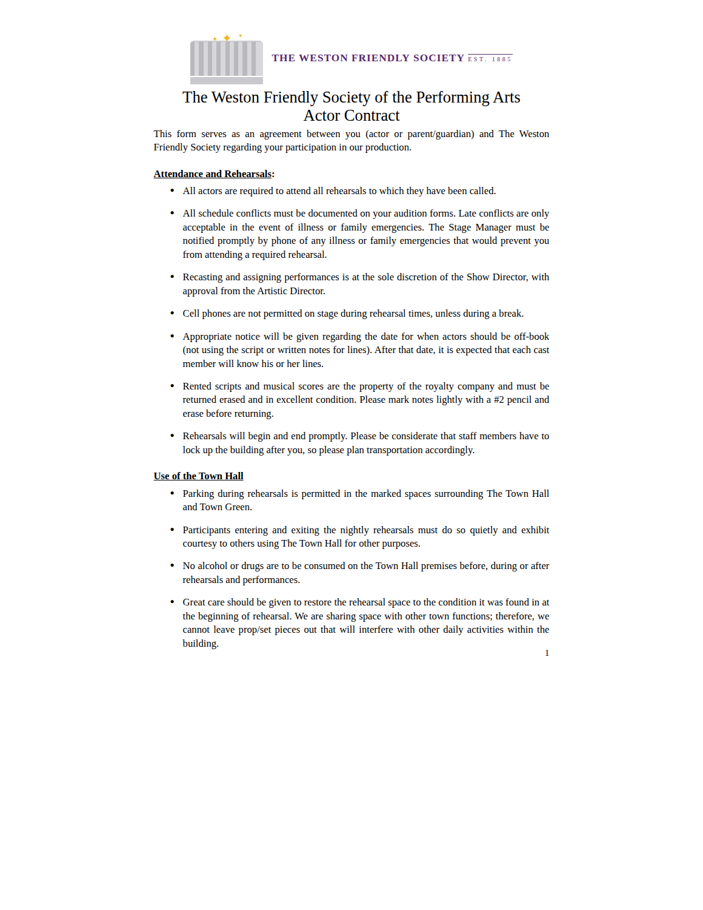✦ ✦ ✦ THE WESTON FRIENDLY SOCIETY EST. 1885
The Weston Friendly Society of the Performing Arts Actor Contract
This form serves as an agreement between you (actor or parent/guardian) and The Weston Friendly Society regarding your participation in our production.
Attendance and Rehearsals:
All actors are required to attend all rehearsals to which they have been called.
All schedule conflicts must be documented on your audition forms. Late conflicts are only acceptable in the event of illness or family emergencies. The Stage Manager must be notified promptly by phone of any illness or family emergencies that would prevent you from attending a required rehearsal.
Recasting and assigning performances is at the sole discretion of the Show Director, with approval from the Artistic Director.
Cell phones are not permitted on stage during rehearsal times, unless during a break.
Appropriate notice will be given regarding the date for when actors should be off-book (not using the script or written notes for lines). After that date, it is expected that each cast member will know his or her lines.
Rented scripts and musical scores are the property of the royalty company and must be returned erased and in excellent condition. Please mark notes lightly with a #2 pencil and erase before returning.
Rehearsals will begin and end promptly. Please be considerate that staff members have to lock up the building after you, so please plan transportation accordingly.
Use of the Town Hall
Parking during rehearsals is permitted in the marked spaces surrounding The Town Hall and Town Green.
Participants entering and exiting the nightly rehearsals must do so quietly and exhibit courtesy to others using The Town Hall for other purposes.
No alcohol or drugs are to be consumed on the Town Hall premises before, during or after rehearsals and performances.
Great care should be given to restore the rehearsal space to the condition it was found in at the beginning of rehearsal. We are sharing space with other town functions; therefore, we cannot leave prop/set pieces out that will interfere with other daily activities within the building.
1